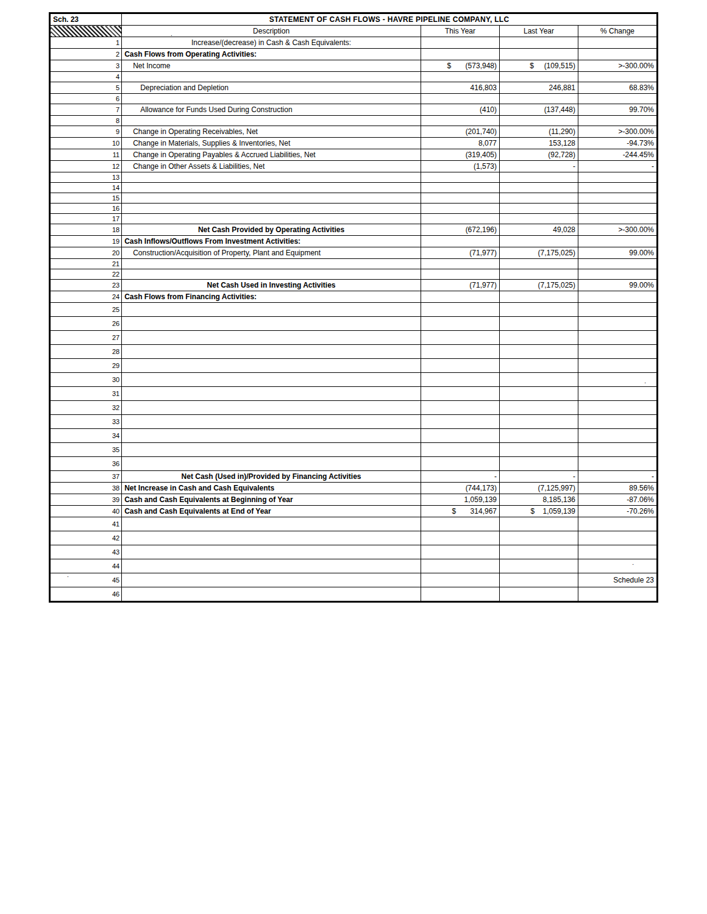.
.
| Sch. 23 | STATEMENT OF CASH FLOWS - HAVRE PIPELINE COMPANY, LLC |
| | Description | This Year | Last Year | % Change |
| 1 | Increase/(decrease) in Cash & Cash Equivalents: | | | |
| 2 | Cash Flows from Operating Activities: | | | |
| 3 | Net Income | $ (573,948) | $ (109,515) | >-300.00% |
| 4 | | | | |
| 5 | Depreciation and Depletion | 416,803 | 246,881 | 68.83% |
| 6 | | | | |
| 7 | Allowance for Funds Used During Construction | (410) | (137,448) | 99.70% |
| 8 | | | | |
| 9 | Change in Operating Receivables, Net | (201,740) | (11,290) | >-300.00% |
| 10 | Change in Materials, Supplies & Inventories, Net | 8,077 | 153,128 | -94.73% |
| 11 | Change in Operating Payables & Accrued Liabilities, Net | (319,405) | (92,728) | -244.45% |
| 12 | Change in Other Assets & Liabilities, Net | (1,573) | - | - |
| 13 | | | | |
| 14 | | | | |
| 15 | | | | |
| 16 | | | | |
| 17 | | | | |
| 18 | Net Cash Provided by Operating Activities | (672,196) | 49,028 | >-300.00% |
| 19 | Cash Inflows/Outflows From Investment Activities: | | | |
| 20 | Construction/Acquisition of Property, Plant and Equipment | (71,977) | (7,175,025) | 99.00% |
| 21 | | | | |
| 22 | | | | |
| 23 | Net Cash Used in Investing Activities | (71,977) | (7,175,025) | 99.00% |
| 24 | Cash Flows from Financing Activities: | | | |
| 25 | | | | |
| 26 | | | | |
| 27 | | | | |
| 28 | | | | |
| 29 | | | | |
| 30 | | | | |
| 31 | | | | |
| 32 | | | | |
| 33 | | | | |
| 34 | | | | |
| 35 | | | | |
| 36 | | | | |
| 37 | Net Cash (Used in)/Provided by Financing Activities | - | - | - |
| 38 | Net Increase in Cash and Cash Equivalents | (744,173) | (7,125,997) | 89.56% |
| 39 | Cash and Cash Equivalents at Beginning of Year | 1,059,139 | 8,185,136 | -87.06% |
| 40 | Cash and Cash Equivalents at End of Year | $ 314,967 | $ 1,059,139 | -70.26% |
| 41 | | | | |
| 42 | | | | |
| 43 | | | | |
| 44 | | | | |
| 45 | | | | Schedule 23 |
| 46 | | | | |
.
.
.